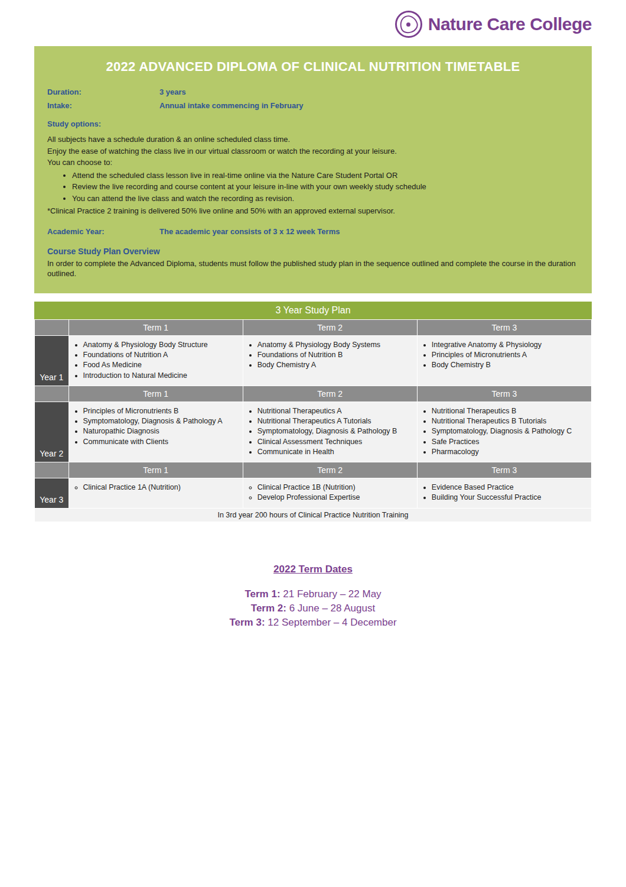Nature Care College
2022 ADVANCED DIPLOMA OF CLINICAL NUTRITION TIMETABLE
Duration: 3 years
Intake: Annual intake commencing in February
Study options:
All subjects have a schedule duration & an online scheduled class time.
Enjoy the ease of watching the class live in our virtual classroom or watch the recording at your leisure.
You can choose to:
Attend the scheduled class lesson live in real-time online via the Nature Care Student Portal OR
Review the live recording and course content at your leisure in-line with your own weekly study schedule
You can attend the live class and watch the recording as revision.
*Clinical Practice 2 training is delivered 50% live online and 50% with an approved external supervisor.
Academic Year: The academic year consists of 3 x 12 week Terms
Course Study Plan Overview
In order to complete the Advanced Diploma, students must follow the published study plan in the sequence outlined and complete the course in the duration outlined.
3 Year Study Plan
| | Term 1 | Term 2 | Term 3 |
| --- | --- | --- | --- |
| Year 1 | Anatomy & Physiology Body Structure Foundations of Nutrition A Food As Medicine Introduction to Natural Medicine | Anatomy & Physiology Body Systems Foundations of Nutrition B Body Chemistry A | Integrative Anatomy & Physiology Principles of Micronutrients A Body Chemistry B |
| | Term 1 | Term 2 | Term 3 |
| Year 2 | Principles of Micronutrients B Symptomatology, Diagnosis & Pathology A Naturopathic Diagnosis Communicate with Clients | Nutritional Therapeutics A Nutritional Therapeutics A Tutorials Symptomatology, Diagnosis & Pathology B Clinical Assessment Techniques Communicate in Health | Nutritional Therapeutics B Nutritional Therapeutics B Tutorials Symptomatology, Diagnosis & Pathology C Safe Practices Pharmacology |
| | Term 1 | Term 2 | Term 3 |
| Year 3 | Clinical Practice 1A (Nutrition) | Clinical Practice 1B (Nutrition) Develop Professional Expertise | Evidence Based Practice Building Your Successful Practice |
| In 3rd year 200 hours of Clinical Practice Nutrition Training |
2022 Term Dates
Term 1: 21 February – 22 May
Term 2: 6 June – 28 August
Term 3: 12 September – 4 December